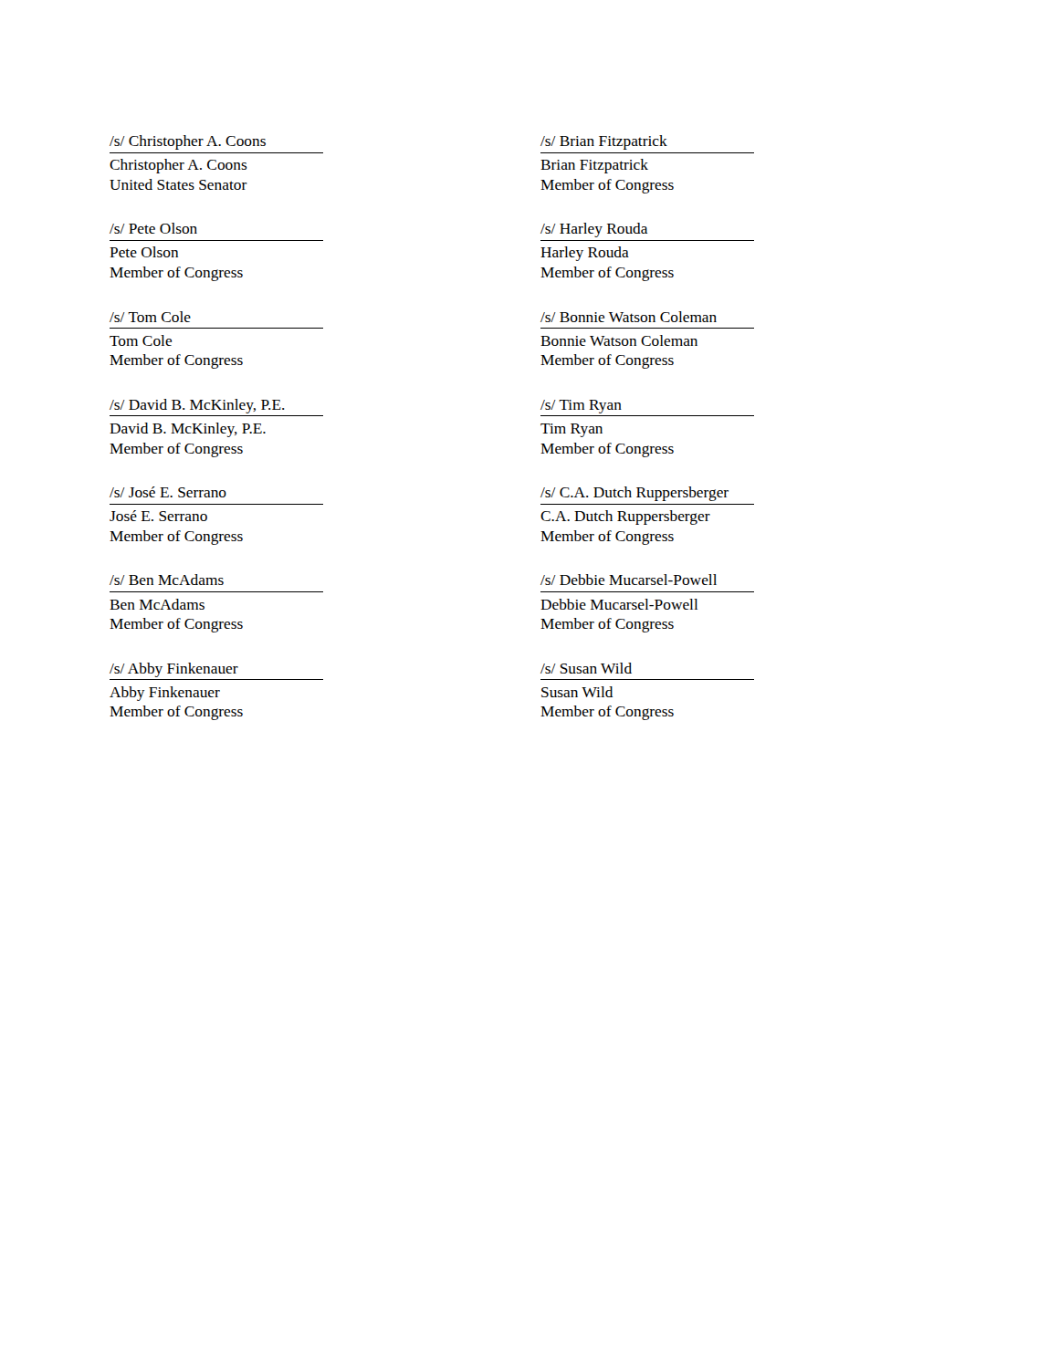| /s/ Christopher A. Coons Christopher A. Coons United States Senator | /s/ Brian Fitzpatrick Brian Fitzpatrick Member of Congress |
| /s/ Pete Olson Pete Olson Member of Congress | /s/ Harley Rouda Harley Rouda Member of Congress |
| /s/ Tom Cole Tom Cole Member of Congress | /s/ Bonnie Watson Coleman Bonnie Watson Coleman Member of Congress |
| /s/ David B. McKinley, P.E. David B. McKinley, P.E. Member of Congress | /s/ Tim Ryan Tim Ryan Member of Congress |
| /s/ José E. Serrano José E. Serrano Member of Congress | /s/ C.A. Dutch Ruppersberger C.A. Dutch Ruppersberger Member of Congress |
| /s/ Ben McAdams Ben McAdams Member of Congress | /s/ Debbie Mucarsel-Powell Debbie Mucarsel-Powell Member of Congress |
| /s/ Abby Finkenauer Abby Finkenauer Member of Congress | /s/ Susan Wild Susan Wild Member of Congress |